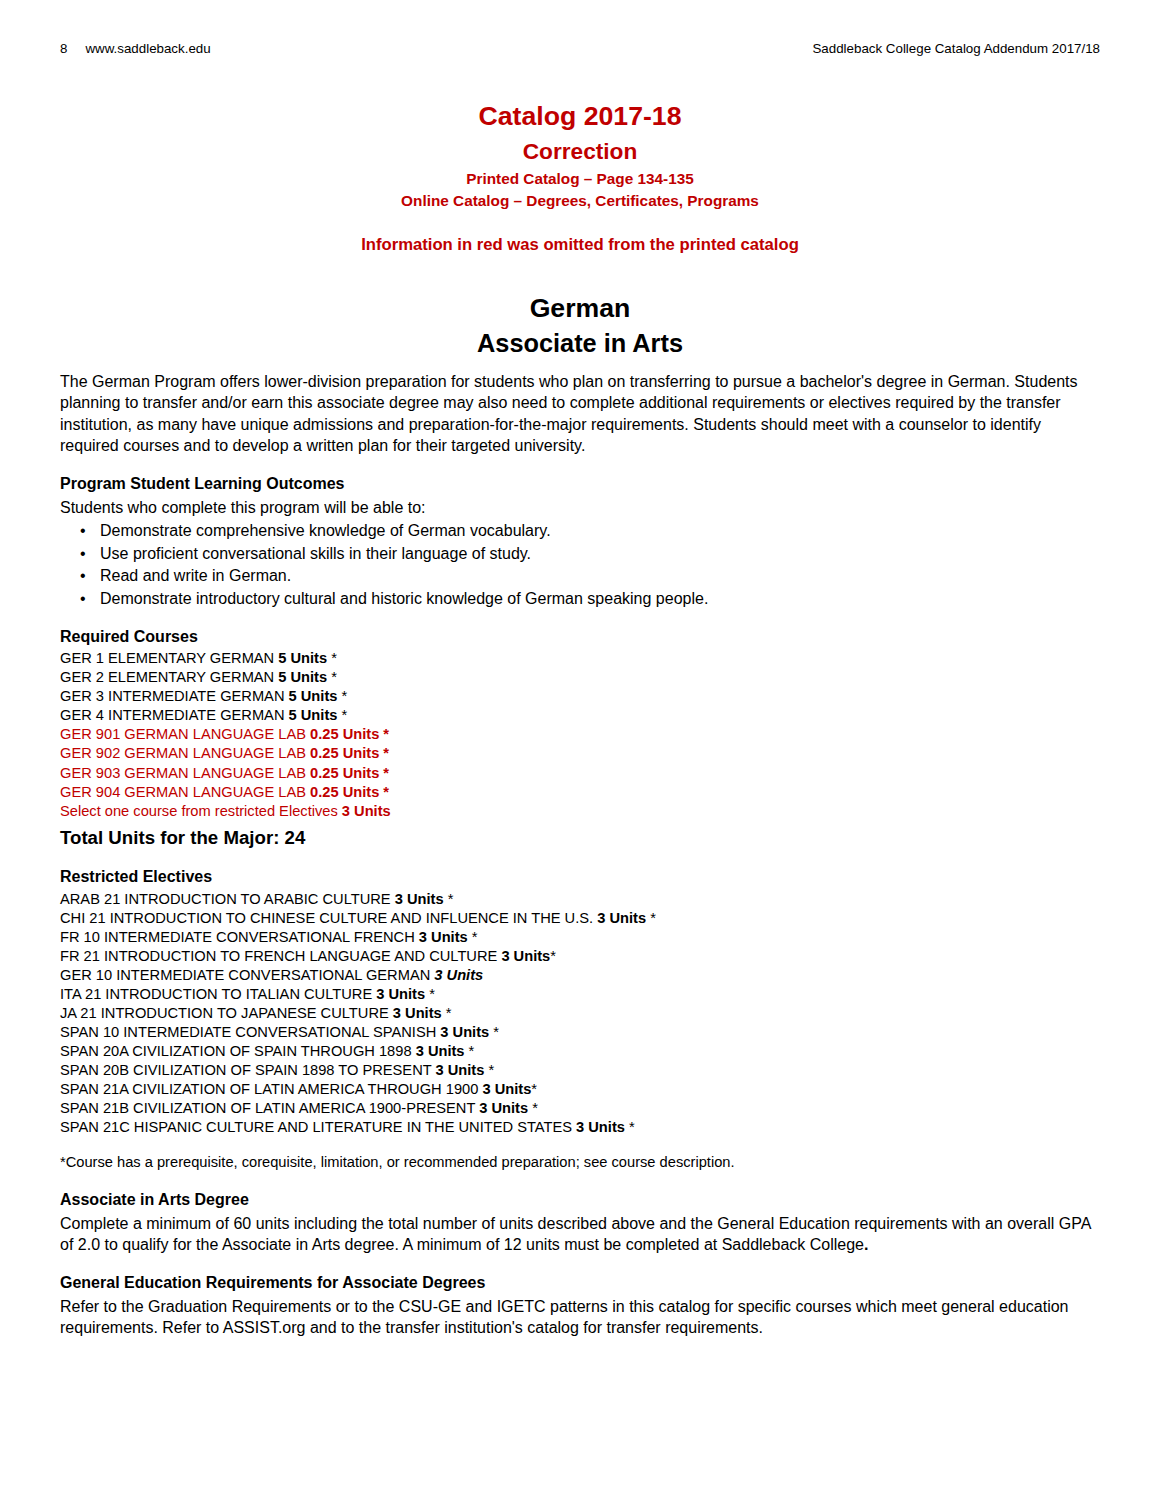8www.saddleback.edu
Saddleback College Catalog Addendum 2017/18
Catalog 2017-18
Correction
Printed Catalog – Page 134-135
Online Catalog – Degrees, Certificates, Programs
Information in red was omitted from the printed catalog
German
Associate in Arts
The German Program offers lower-division preparation for students who plan on transferring to pursue a bachelor's degree in German. Students planning to transfer and/or earn this associate degree may also need to complete additional requirements or electives required by the transfer institution, as many have unique admissions and preparation-for-the-major requirements. Students should meet with a counselor to identify required courses and to develop a written plan for their targeted university.
Program Student Learning Outcomes
Students who complete this program will be able to:
Demonstrate comprehensive knowledge of German vocabulary.
Use proficient conversational skills in their language of study.
Read and write in German.
Demonstrate introductory cultural and historic knowledge of German speaking people.
Required Courses
GER 1 ELEMENTARY GERMAN 5 Units *
GER 2 ELEMENTARY GERMAN 5 Units *
GER 3 INTERMEDIATE GERMAN 5 Units *
GER 4 INTERMEDIATE GERMAN 5 Units *
GER 901 GERMAN LANGUAGE LAB 0.25 Units *
GER 902 GERMAN LANGUAGE LAB 0.25 Units *
GER 903 GERMAN LANGUAGE LAB 0.25 Units *
GER 904 GERMAN LANGUAGE LAB 0.25 Units *
Select one course from restricted Electives 3 Units
Total Units for the Major: 24
Restricted Electives
ARAB 21 INTRODUCTION TO ARABIC CULTURE 3 Units *
CHI 21 INTRODUCTION TO CHINESE CULTURE AND INFLUENCE IN THE U.S. 3 Units *
FR 10 INTERMEDIATE CONVERSATIONAL FRENCH 3 Units *
FR 21 INTRODUCTION TO FRENCH LANGUAGE AND CULTURE 3 Units*
GER 10 INTERMEDIATE CONVERSATIONAL GERMAN 3 Units
ITA 21 INTRODUCTION TO ITALIAN CULTURE 3 Units *
JA 21 INTRODUCTION TO JAPANESE CULTURE 3 Units *
SPAN 10 INTERMEDIATE CONVERSATIONAL SPANISH 3 Units *
SPAN 20A CIVILIZATION OF SPAIN THROUGH 1898 3 Units *
SPAN 20B CIVILIZATION OF SPAIN 1898 TO PRESENT 3 Units *
SPAN 21A CIVILIZATION OF LATIN AMERICA THROUGH 1900 3 Units*
SPAN 21B CIVILIZATION OF LATIN AMERICA 1900-PRESENT 3 Units *
SPAN 21C HISPANIC CULTURE AND LITERATURE IN THE UNITED STATES 3 Units *
*Course has a prerequisite, corequisite, limitation, or recommended preparation; see course description.
Associate in Arts Degree
Complete a minimum of 60 units including the total number of units described above and the General Education requirements with an overall GPA of 2.0 to qualify for the Associate in Arts degree. A minimum of 12 units must be completed at Saddleback College.
General Education Requirements for Associate Degrees
Refer to the Graduation Requirements or to the CSU-GE and IGETC patterns in this catalog for specific courses which meet general education requirements. Refer to ASSIST.org and to the transfer institution's catalog for transfer requirements.